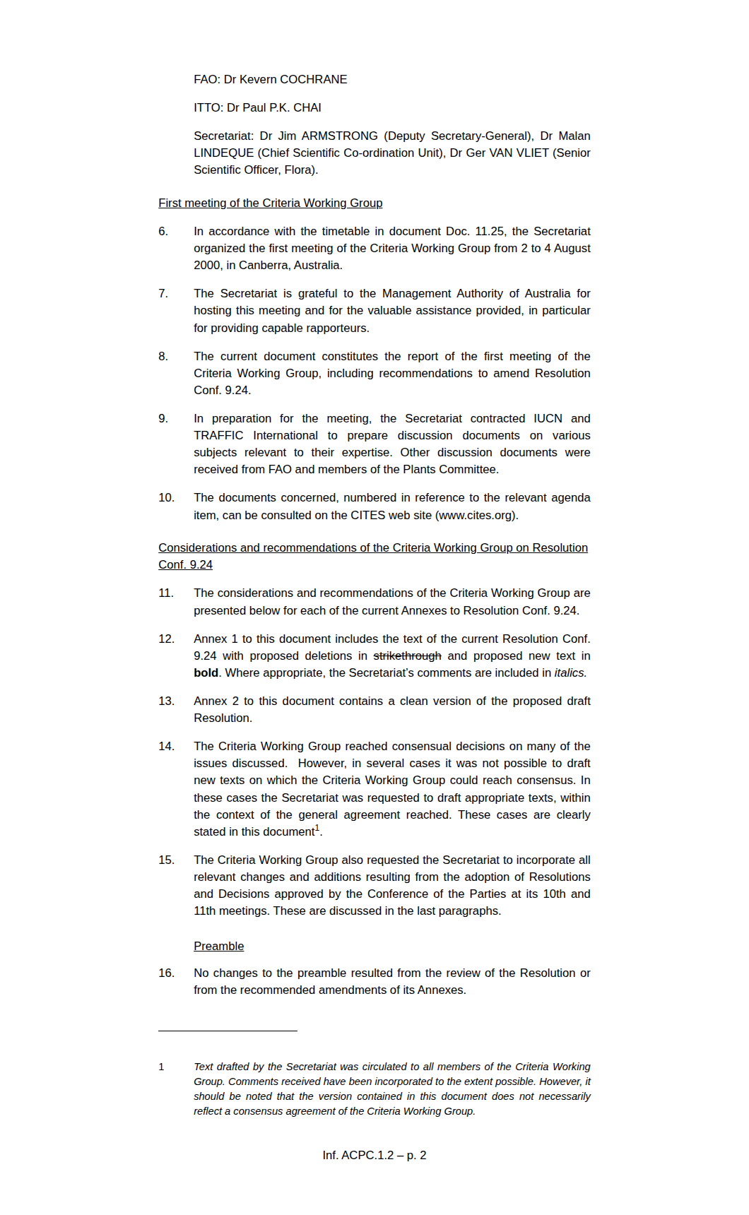FAO: Dr Kevern COCHRANE
ITTO: Dr Paul P.K. CHAI
Secretariat: Dr Jim ARMSTRONG (Deputy Secretary-General), Dr Malan LINDEQUE (Chief Scientific Co-ordination Unit), Dr Ger VAN VLIET (Senior Scientific Officer, Flora).
First meeting of the Criteria Working Group
6. In accordance with the timetable in document Doc. 11.25, the Secretariat organized the first meeting of the Criteria Working Group from 2 to 4 August 2000, in Canberra, Australia.
7. The Secretariat is grateful to the Management Authority of Australia for hosting this meeting and for the valuable assistance provided, in particular for providing capable rapporteurs.
8. The current document constitutes the report of the first meeting of the Criteria Working Group, including recommendations to amend Resolution Conf. 9.24.
9. In preparation for the meeting, the Secretariat contracted IUCN and TRAFFIC International to prepare discussion documents on various subjects relevant to their expertise. Other discussion documents were received from FAO and members of the Plants Committee.
10. The documents concerned, numbered in reference to the relevant agenda item, can be consulted on the CITES web site (www.cites.org).
Considerations and recommendations of the Criteria Working Group on Resolution Conf. 9.24
11. The considerations and recommendations of the Criteria Working Group are presented below for each of the current Annexes to Resolution Conf. 9.24.
12. Annex 1 to this document includes the text of the current Resolution Conf. 9.24 with proposed deletions in strikethrough and proposed new text in bold. Where appropriate, the Secretariat’s comments are included in italics.
13. Annex 2 to this document contains a clean version of the proposed draft Resolution.
14. The Criteria Working Group reached consensual decisions on many of the issues discussed. However, in several cases it was not possible to draft new texts on which the Criteria Working Group could reach consensus. In these cases the Secretariat was requested to draft appropriate texts, within the context of the general agreement reached. These cases are clearly stated in this document1.
15. The Criteria Working Group also requested the Secretariat to incorporate all relevant changes and additions resulting from the adoption of Resolutions and Decisions approved by the Conference of the Parties at its 10th and 11th meetings. These are discussed in the last paragraphs.
Preamble
16. No changes to the preamble resulted from the review of the Resolution or from the recommended amendments of its Annexes.
1 Text drafted by the Secretariat was circulated to all members of the Criteria Working Group. Comments received have been incorporated to the extent possible. However, it should be noted that the version contained in this document does not necessarily reflect a consensus agreement of the Criteria Working Group.
Inf. ACPC.1.2 – p. 2